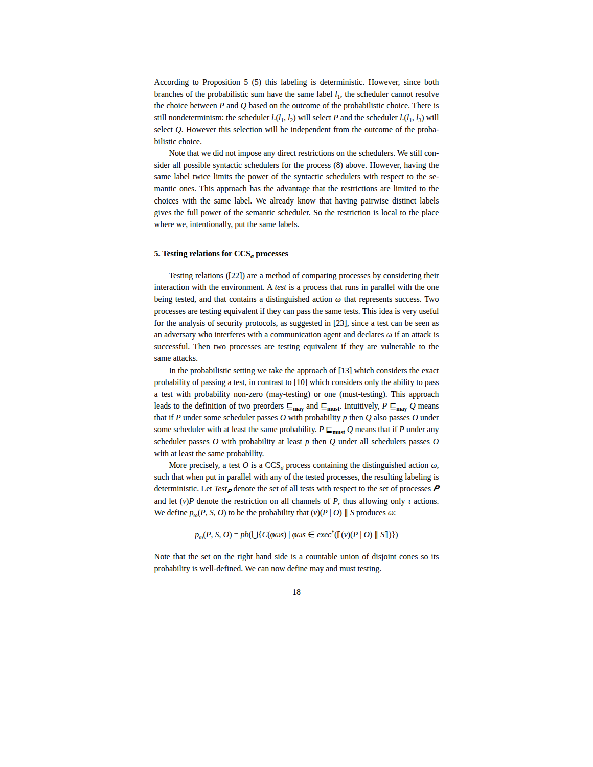According to Proposition 5 (5) this labeling is deterministic. However, since both branches of the probabilistic sum have the same label l1, the scheduler cannot resolve the choice between P and Q based on the outcome of the probabilistic choice. There is still nondeterminism: the scheduler l.(l1, l2) will select P and the scheduler l.(l1, l3) will select Q. However this selection will be independent from the outcome of the probabilistic choice.
Note that we did not impose any direct restrictions on the schedulers. We still consider all possible syntactic schedulers for the process (8) above. However, having the same label twice limits the power of the syntactic schedulers with respect to the semantic ones. This approach has the advantage that the restrictions are limited to the choices with the same label. We already know that having pairwise distinct labels gives the full power of the semantic scheduler. So the restriction is local to the place where we, intentionally, put the same labels.
5. Testing relations for CCSσ processes
Testing relations ([22]) are a method of comparing processes by considering their interaction with the environment. A test is a process that runs in parallel with the one being tested, and that contains a distinguished action ω that represents success. Two processes are testing equivalent if they can pass the same tests. This idea is very useful for the analysis of security protocols, as suggested in [23], since a test can be seen as an adversary who interferes with a communication agent and declares ω if an attack is successful. Then two processes are testing equivalent if they are vulnerable to the same attacks.
In the probabilistic setting we take the approach of [13] which considers the exact probability of passing a test, in contrast to [10] which considers only the ability to pass a test with probability non-zero (may-testing) or one (must-testing). This approach leads to the definition of two preorders ⊑may and ⊑must. Intuitively, P ⊑may Q means that if P under some scheduler passes O with probability p then Q also passes O under some scheduler with at least the same probability. P ⊑must Q means that if P under any scheduler passes O with probability at least p then Q under all schedulers passes O with at least the same probability.
More precisely, a test O is a CCSσ process containing the distinguished action ω, such that when put in parallel with any of the tested processes, the resulting labeling is deterministic. Let Test𝑷 denote the set of all tests with respect to the set of processes 𝑷 and let (ν)P denote the restriction on all channels of P, thus allowing only τ actions. We define pω(P, S, O) to be the probability that (ν)(P | O) ∥ S produces ω:
pω(P, S, O) = pb(⋃{C(φωs) | φωs ∈ exec*(⟦(ν)(P | O) ∥ S⟧)})
Note that the set on the right hand side is a countable union of disjoint cones so its probability is well-defined. We can now define may and must testing.
18